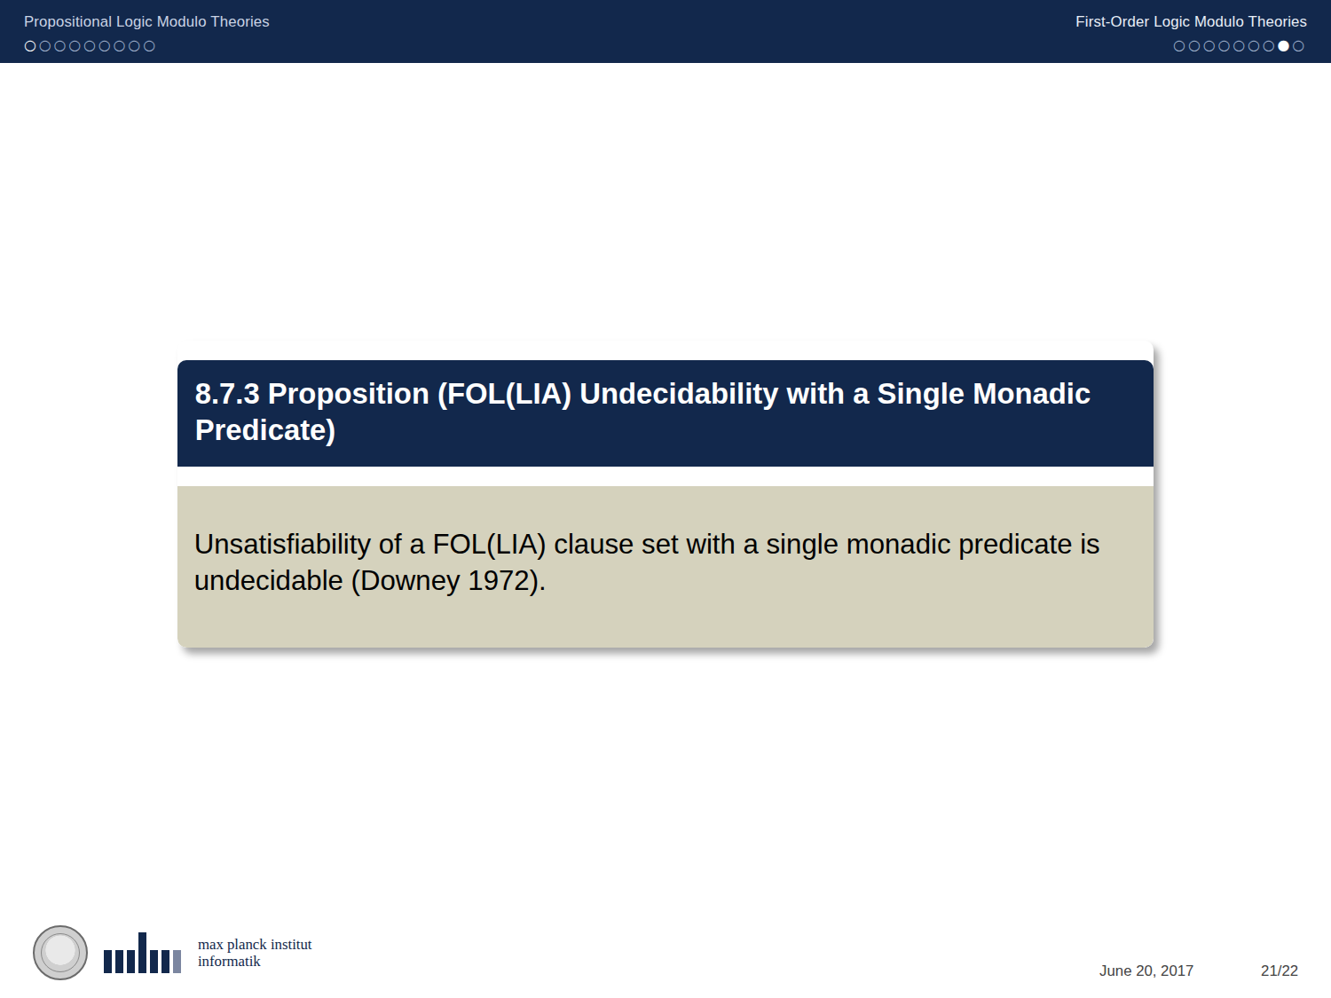Propositional Logic Modulo Theories
○○○○○○○○○
First-Order Logic Modulo Theories
○○○○○○○●○
8.7.3 Proposition (FOL(LIA) Undecidability with a Single Monadic Predicate)
Unsatisfiability of a FOL(LIA) clause set with a single monadic predicate is undecidable (Downey 1972).
max planck institut informatik
June 20, 2017 21/22